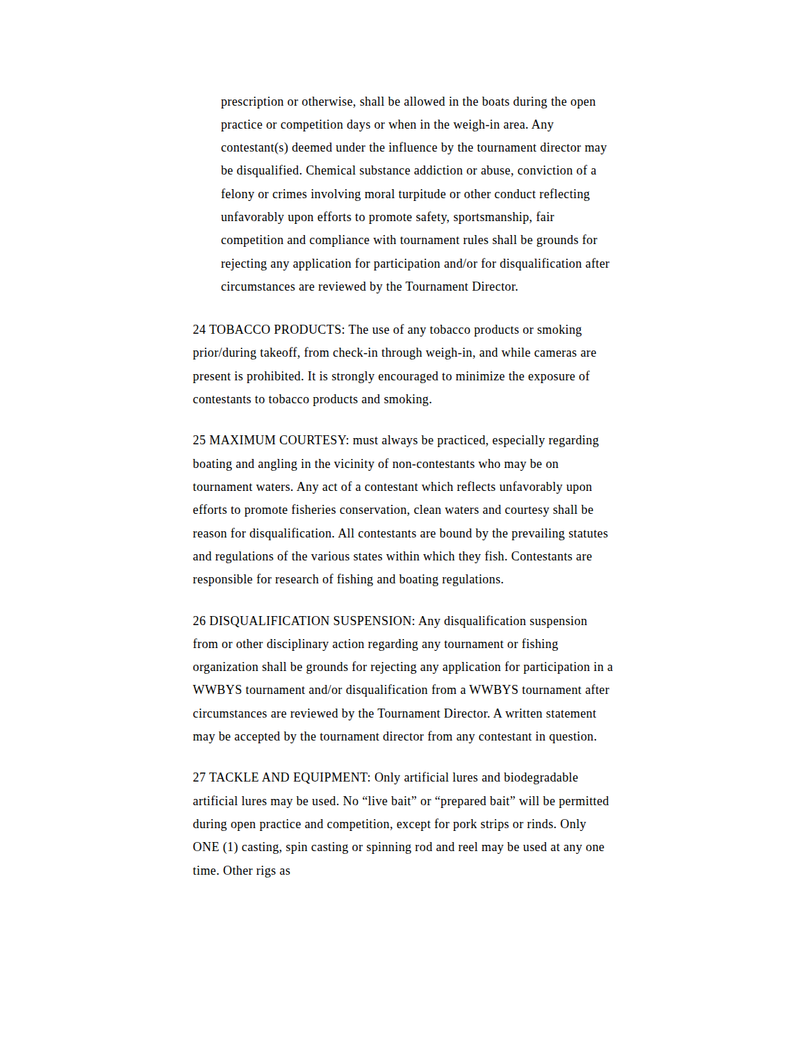prescription or otherwise, shall be allowed in the boats during the open practice or competition days or when in the weigh-in area. Any contestant(s) deemed under the influence by the tournament director may be disqualified. Chemical substance addiction or abuse, conviction of a felony or crimes involving moral turpitude or other conduct reflecting unfavorably upon efforts to promote safety, sportsmanship, fair competition and compliance with tournament rules shall be grounds for rejecting any application for participation and/or for disqualification after circumstances are reviewed by the Tournament Director.
24 TOBACCO PRODUCTS: The use of any tobacco products or smoking prior/during takeoff, from check-in through weigh-in, and while cameras are present is prohibited. It is strongly encouraged to minimize the exposure of contestants to tobacco products and smoking.
25 MAXIMUM COURTESY: must always be practiced, especially regarding boating and angling in the vicinity of non-contestants who may be on tournament waters. Any act of a contestant which reflects unfavorably upon efforts to promote fisheries conservation, clean waters and courtesy shall be reason for disqualification. All contestants are bound by the prevailing statutes and regulations of the various states within which they fish. Contestants are responsible for research of fishing and boating regulations.
26 DISQUALIFICATION SUSPENSION: Any disqualification suspension from or other disciplinary action regarding any tournament or fishing organization shall be grounds for rejecting any application for participation in a WWBYS tournament and/or disqualification from a WWBYS tournament after circumstances are reviewed by the Tournament Director. A written statement may be accepted by the tournament director from any contestant in question.
27 TACKLE AND EQUIPMENT: Only artificial lures and biodegradable artificial lures may be used. No “live bait” or “prepared bait” will be permitted during open practice and competition, except for pork strips or rinds. Only ONE (1) casting, spin casting or spinning rod and reel may be used at any one time. Other rigs as